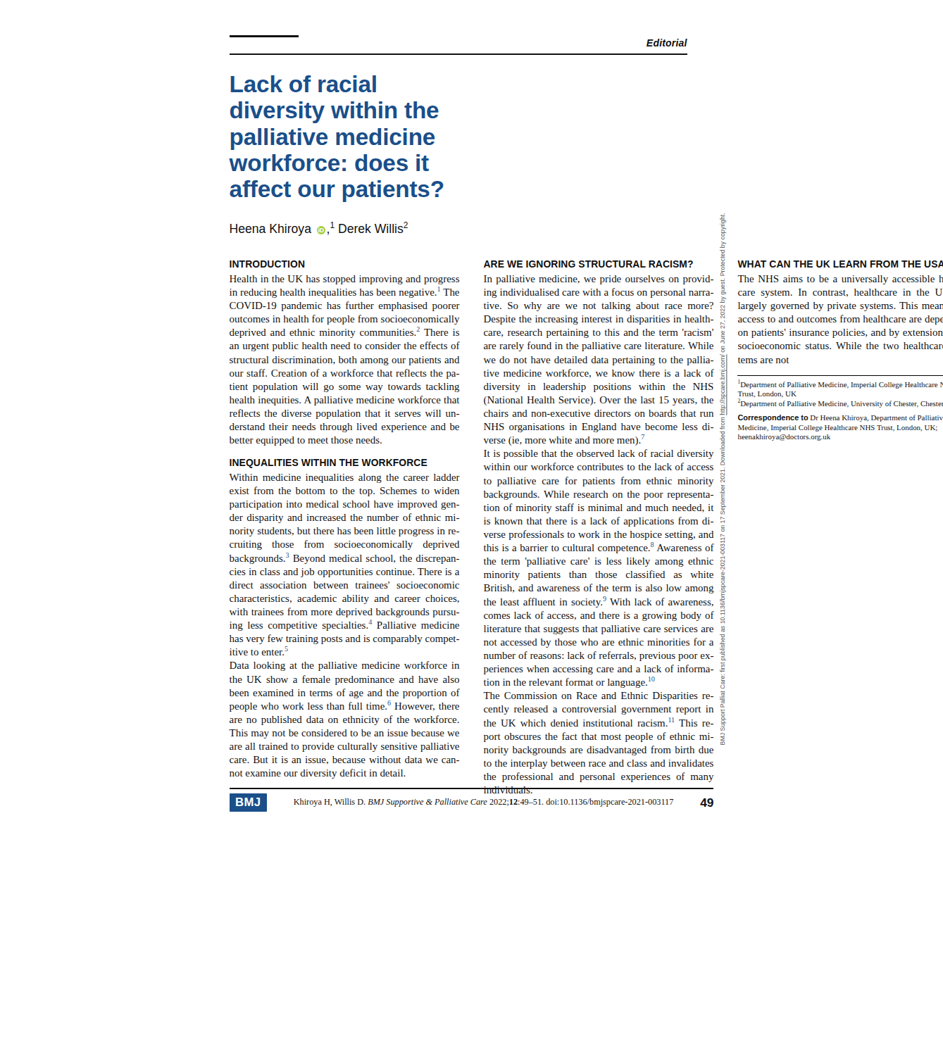BMJ Support Palliat Care: first published as 10.1136/bmjspcare-2021-003117 on 17 September 2021. Downloaded from http://spcare.bmj.com/ on June 27, 2022 by guest. Protected by copyright.
Editorial
Lack of racial diversity within the palliative medicine workforce: does it affect our patients?
Heena Khiroya iD,1 Derek Willis2
Introduction
Health in the UK has stopped improving and progress in reducing health inequalities has been negative.1 The COVID-19 pandemic has further emphasised poorer outcomes in health for people from socioeconomically deprived and ethnic minority communities.2 There is an urgent public health need to consider the effects of structural discrimination, both among our patients and our staff. Creation of a workforce that reflects the patient population will go some way towards tackling health inequities. A palliative medicine workforce that reflects the diverse population that it serves will understand their needs through lived experience and be better equipped to meet those needs.
Inequalities within the workforce
Within medicine inequalities along the career ladder exist from the bottom to the top. Schemes to widen participation into medical school have improved gender disparity and increased the number of ethnic minority students, but there has been little progress in recruiting those from socioeconomically deprived backgrounds.3 Beyond medical school, the discrepancies in class and job opportunities continue. There is a direct association between trainees' socioeconomic characteristics, academic ability and career choices, with trainees from more deprived backgrounds pursuing less competitive specialties.4 Palliative medicine has very few training posts and is comparably competitive to enter.5
Data looking at the palliative medicine workforce in the UK show a female predominance and have also been examined in terms of age and the proportion of people who work less than full time.6 However, there are no published data on ethnicity of the workforce. This may not be considered to be an issue because we are all trained to provide culturally sensitive palliative care. But it is an issue, because without data we cannot examine our diversity deficit in detail.
Are we ignoring structural racism?
In palliative medicine, we pride ourselves on providing individualised care with a focus on personal narrative. So why are we not talking about race more? Despite the increasing interest in disparities in healthcare, research pertaining to this and the term 'racism' are rarely found in the palliative care literature. While we do not have detailed data pertaining to the palliative medicine workforce, we know there is a lack of diversity in leadership positions within the NHS (National Health Service). Over the last 15 years, the chairs and non-executive directors on boards that run NHS organisations in England have become less diverse (ie, more white and more men).7
It is possible that the observed lack of racial diversity within our workforce contributes to the lack of access to palliative care for patients from ethnic minority backgrounds. While research on the poor representation of minority staff is minimal and much needed, it is known that there is a lack of applications from diverse professionals to work in the hospice setting, and this is a barrier to cultural competence.8 Awareness of the term 'palliative care' is less likely among ethnic minority patients than those classified as white British, and awareness of the term is also low among the least affluent in society.9 With lack of awareness, comes lack of access, and there is a growing body of literature that suggests that palliative care services are not accessed by those who are ethnic minorities for a number of reasons: lack of referrals, previous poor experiences when accessing care and a lack of information in the relevant format or language.10
The Commission on Race and Ethnic Disparities recently released a controversial government report in the UK which denied institutional racism.11 This report obscures the fact that most people of ethnic minority backgrounds are disadvantaged from birth due to the interplay between race and class and invalidates the professional and personal experiences of many individuals.
What can the UK learn from the USA?
The NHS aims to be a universally accessible healthcare system. In contrast, healthcare in the USA is largely governed by private systems. This means that access to and outcomes from healthcare are dependent on patients' insurance policies, and by extension, their socioeconomic status. While the two healthcare systems are not
1Department of Palliative Medicine, Imperial College Healthcare NHS Trust, London, UK
2Department of Palliative Medicine, University of Chester, Chester, UK
Correspondence to Dr Heena Khiroya, Department of Palliative Medicine, Imperial College Healthcare NHS Trust, London, UK; heenakhiroya@doctors.org.uk
BMJ
Khiroya H, Willis D. BMJ Supportive & Palliative Care 2022;12:49–51. doi:10.1136/bmjspcare-2021-003117
49